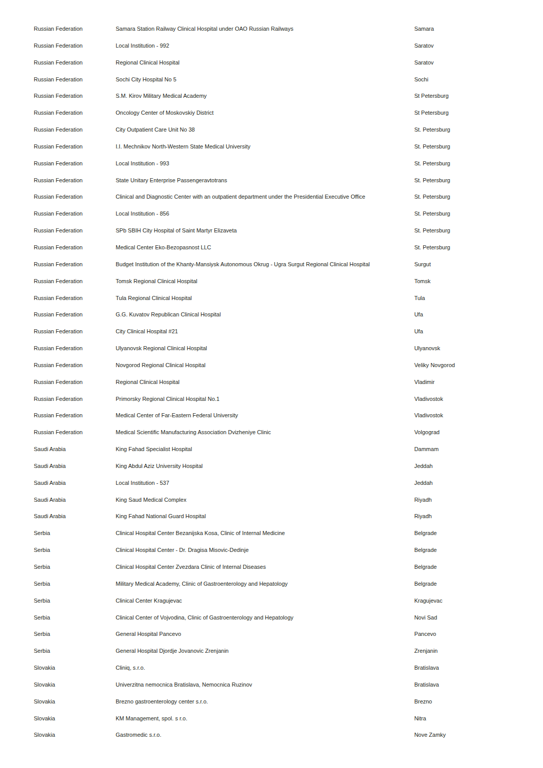| Russian Federation | Samara Station Railway Clinical Hospital under OAO Russian Railways | Samara |
| Russian Federation | Local Institution - 992 | Saratov |
| Russian Federation | Regional Clinical Hospital | Saratov |
| Russian Federation | Sochi City Hospital No 5 | Sochi |
| Russian Federation | S.M. Kirov Military Medical Academy | St Petersburg |
| Russian Federation | Oncology Center of Moskovskiy District | St Petersburg |
| Russian Federation | City Outpatient Care Unit No 38 | St. Petersburg |
| Russian Federation | I.I. Mechnikov North-Western State Medical University | St. Petersburg |
| Russian Federation | Local Institution - 993 | St. Petersburg |
| Russian Federation | State Unitary Enterprise Passengeravtotrans | St. Petersburg |
| Russian Federation | Clinical and Diagnostic Center with an outpatient department under the Presidential Executive Office | St. Petersburg |
| Russian Federation | Local Institution - 856 | St. Petersburg |
| Russian Federation | SPb SBIH City Hospital of Saint Martyr Elizaveta | St. Petersburg |
| Russian Federation | Medical Center Eko-Bezopasnost LLC | St. Petersburg |
| Russian Federation | Budget Institution of the Khanty-Mansiysk Autonomous Okrug - Ugra Surgut Regional Clinical Hospital | Surgut |
| Russian Federation | Tomsk Regional Clinical Hospital | Tomsk |
| Russian Federation | Tula Regional Clinical Hospital | Tula |
| Russian Federation | G.G. Kuvatov Republican Clinical Hospital | Ufa |
| Russian Federation | City Clinical Hospital #21 | Ufa |
| Russian Federation | Ulyanovsk Regional Clinical Hospital | Ulyanovsk |
| Russian Federation | Novgorod Regional Clinical Hospital | Veliky Novgorod |
| Russian Federation | Regional Clinical Hospital | Vladimir |
| Russian Federation | Primorsky Regional Clinical Hospital No.1 | Vladivostok |
| Russian Federation | Medical Center of Far-Eastern Federal University | Vladivostok |
| Russian Federation | Medical Scientific Manufacturing Association Dvizheniye Clinic | Volgograd |
| Saudi Arabia | King Fahad Specialist Hospital | Dammam |
| Saudi Arabia | King Abdul Aziz University Hospital | Jeddah |
| Saudi Arabia | Local Institution - 537 | Jeddah |
| Saudi Arabia | King Saud Medical Complex | Riyadh |
| Saudi Arabia | King Fahad National Guard Hospital | Riyadh |
| Serbia | Clinical Hospital Center Bezanijska Kosa, Clinic of Internal Medicine | Belgrade |
| Serbia | Clinical Hospital Center - Dr. Dragisa Misovic-Dedinje | Belgrade |
| Serbia | Clinical Hospital Center Zvezdara Clinic of Internal Diseases | Belgrade |
| Serbia | Military Medical Academy, Clinic of Gastroenterology and Hepatology | Belgrade |
| Serbia | Clinical Center Kragujevac | Kragujevac |
| Serbia | Clinical Center of Vojvodina, Clinic of Gastroenterology and Hepatology | Novi Sad |
| Serbia | General Hospital Pancevo | Pancevo |
| Serbia | General Hospital Djordje Jovanovic Zrenjanin | Zrenjanin |
| Slovakia | Cliniq, s.r.o. | Bratislava |
| Slovakia | Univerzitna nemocnica Bratislava, Nemocnica Ruzinov | Bratislava |
| Slovakia | Brezno gastroenterology center s.r.o. | Brezno |
| Slovakia | KM Management, spol. s r.o. | Nitra |
| Slovakia | Gastromedic s.r.o. | Nove Zamky |